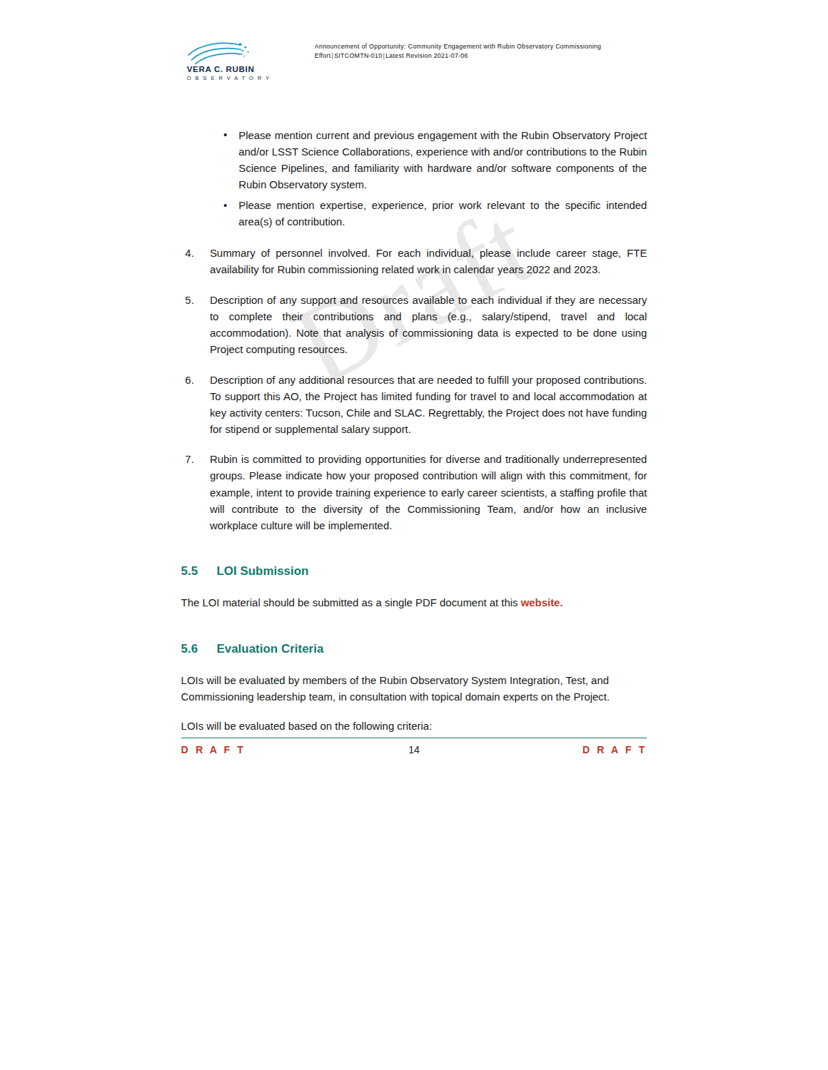VERA C. RUBIN O B S E R V A T O R Y
Announcement of Opportunity: Community Engagement with Rubin Observatory Commissioning Effort|SITCOMTN-010|Latest Revision 2021-07-06
Draft
Please mention current and previous engagement with the Rubin Observatory Project and/or LSST Science Collaborations, experience with and/or contributions to the Rubin Science Pipelines, and familiarity with hardware and/or software components of the Rubin Observatory system.
Please mention expertise, experience, prior work relevant to the specific intended area(s) of contribution.
Summary of personnel involved. For each individual, please include career stage, FTE availability for Rubin commissioning related work in calendar years 2022 and 2023.
Description of any support and resources available to each individual if they are necessary to complete their contributions and plans (e.g., salary/stipend, travel and local accommodation). Note that analysis of commissioning data is expected to be done using Project computing resources.
Description of any additional resources that are needed to fulfill your proposed contributions. To support this AO, the Project has limited funding for travel to and local accommodation at key activity centers: Tucson, Chile and SLAC. Regrettably, the Project does not have funding for stipend or supplemental salary support.
Rubin is committed to providing opportunities for diverse and traditionally underrepresented groups. Please indicate how your proposed contribution will align with this commitment, for example, intent to provide training experience to early career scientists, a staffing profile that will contribute to the diversity of the Commissioning Team, and/or how an inclusive workplace culture will be implemented.
5.5 LOI Submission
The LOI material should be submitted as a single PDF document at this website.
5.6 Evaluation Criteria
LOIs will be evaluated by members of the Rubin Observatory System Integration, Test, and Commissioning leadership team, in consultation with topical domain experts on the Project.
LOIs will be evaluated based on the following criteria:
D R A F T 14 D R A F T